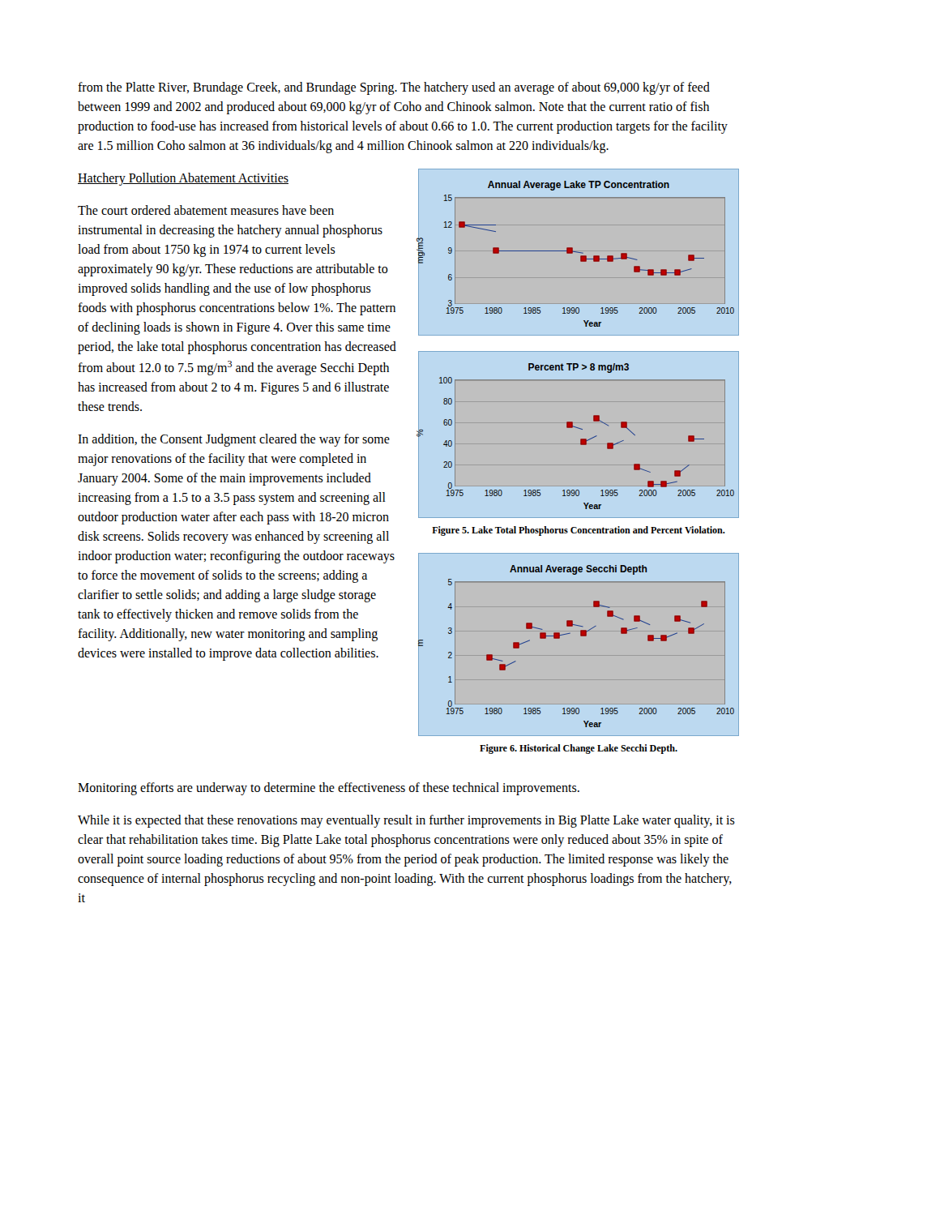from the Platte River, Brundage Creek, and Brundage Spring. The hatchery used an average of about 69,000 kg/yr of feed between 1999 and 2002 and produced about 69,000 kg/yr of Coho and Chinook salmon. Note that the current ratio of fish production to food-use has increased from historical levels of about 0.66 to 1.0. The current production targets for the facility are 1.5 million Coho salmon at 36 individuals/kg and 4 million Chinook salmon at 220 individuals/kg.
Hatchery Pollution Abatement Activities
The court ordered abatement measures have been instrumental in decreasing the hatchery annual phosphorus load from about 1750 kg in 1974 to current levels approximately 90 kg/yr. These reductions are attributable to improved solids handling and the use of low phosphorus foods with phosphorus concentrations below 1%. The pattern of declining loads is shown in Figure 4. Over this same time period, the lake total phosphorus concentration has decreased from about 12.0 to 7.5 mg/m3 and the average Secchi Depth has increased from about 2 to 4 m. Figures 5 and 6 illustrate these trends.
In addition, the Consent Judgment cleared the way for some major renovations of the facility that were completed in January 2004. Some of the main improvements included increasing from a 1.5 to a 3.5 pass system and screening all outdoor production water after each pass with 18-20 micron disk screens. Solids recovery was enhanced by screening all indoor production water; reconfiguring the outdoor raceways to force the movement of solids to the screens; adding a clarifier to settle solids; and adding a large sludge storage tank to effectively thicken and remove solids from the facility. Additionally, new water monitoring and sampling devices were installed to improve data collection abilities.
Annual Average Lake TP Concentration
mg/m3
15
12
9
6
3
1975 1980 1985 1990 1995 2000 2005 2010
Year
Percent TP > 8 mg/m3
%
100
80
60
40
20
0
1975 1980 1985 1990 1995 2000 2005 2010
Year
Figure 5. Lake Total Phosphorus Concentration and Percent Violation.
Annual Average Secchi Depth
m
5
4
3
2
1
0
1975 1980 1985 1990 1995 2000 2005 2010
Year
Figure 6. Historical Change Lake Secchi Depth.
Monitoring efforts are underway to determine the effectiveness of these technical improvements.
While it is expected that these renovations may eventually result in further improvements in Big Platte Lake water quality, it is clear that rehabilitation takes time. Big Platte Lake total phosphorus concentrations were only reduced about 35% in spite of overall point source loading reductions of about 95% from the period of peak production. The limited response was likely the consequence of internal phosphorus recycling and non-point loading. With the current phosphorus loadings from the hatchery, it